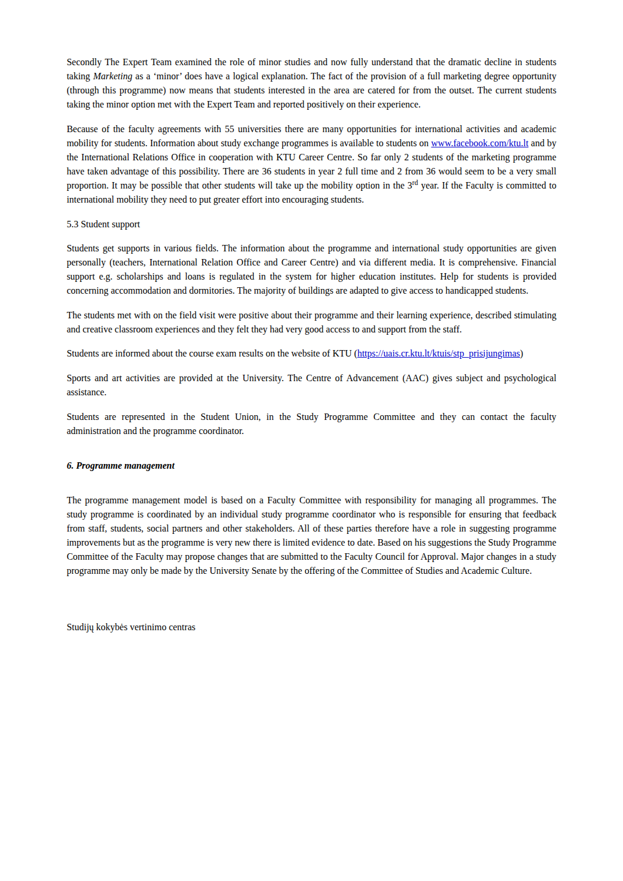Secondly The Expert Team examined the role of minor studies and now fully understand that the dramatic decline in students taking Marketing as a ‘minor’ does have a logical explanation. The fact of the provision of a full marketing degree opportunity (through this programme) now means that students interested in the area are catered for from the outset. The current students taking the minor option met with the Expert Team and reported positively on their experience.
Because of the faculty agreements with 55 universities there are many opportunities for international activities and academic mobility for students. Information about study exchange programmes is available to students on www.facebook.com/ktu.lt and by the International Relations Office in cooperation with KTU Career Centre. So far only 2 students of the marketing programme have taken advantage of this possibility. There are 36 students in year 2 full time and 2 from 36 would seem to be a very small proportion. It may be possible that other students will take up the mobility option in the 3rd year. If the Faculty is committed to international mobility they need to put greater effort into encouraging students.
5.3 Student support
Students get supports in various fields. The information about the programme and international study opportunities are given personally (teachers, International Relation Office and Career Centre) and via different media. It is comprehensive. Financial support e.g. scholarships and loans is regulated in the system for higher education institutes. Help for students is provided concerning accommodation and dormitories. The majority of buildings are adapted to give access to handicapped students.
The students met with on the field visit were positive about their programme and their learning experience, described stimulating and creative classroom experiences and they felt they had very good access to and support from the staff.
Students are informed about the course exam results on the website of KTU (https://uais.cr.ktu.lt/ktuis/stp_prisijungimas)
Sports and art activities are provided at the University. The Centre of Advancement (AAC) gives subject and psychological assistance.
Students are represented in the Student Union, in the Study Programme Committee and they can contact the faculty administration and the programme coordinator.
6. Programme management
The programme management model is based on a Faculty Committee with responsibility for managing all programmes. The study programme is coordinated by an individual study programme coordinator who is responsible for ensuring that feedback from staff, students, social partners and other stakeholders. All of these parties therefore have a role in suggesting programme improvements but as the programme is very new there is limited evidence to date. Based on his suggestions the Study Programme Committee of the Faculty may propose changes that are submitted to the Faculty Council for Approval. Major changes in a study programme may only be made by the University Senate by the offering of the Committee of Studies and Academic Culture.
Studijų kokybės vertinimo centras